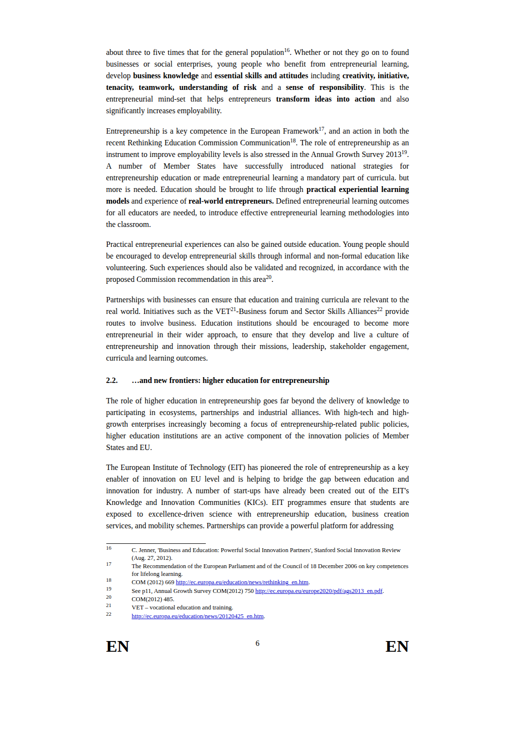about three to five times that for the general population16. Whether or not they go on to found businesses or social enterprises, young people who benefit from entrepreneurial learning, develop business knowledge and essential skills and attitudes including creativity, initiative, tenacity, teamwork, understanding of risk and a sense of responsibility. This is the entrepreneurial mind-set that helps entrepreneurs transform ideas into action and also significantly increases employability.
Entrepreneurship is a key competence in the European Framework17, and an action in both the recent Rethinking Education Commission Communication18. The role of entrepreneurship as an instrument to improve employability levels is also stressed in the Annual Growth Survey 201319. A number of Member States have successfully introduced national strategies for entrepreneurship education or made entrepreneurial learning a mandatory part of curricula. but more is needed. Education should be brought to life through practical experiential learning models and experience of real-world entrepreneurs. Defined entrepreneurial learning outcomes for all educators are needed, to introduce effective entrepreneurial learning methodologies into the classroom.
Practical entrepreneurial experiences can also be gained outside education. Young people should be encouraged to develop entrepreneurial skills through informal and non-formal education like volunteering. Such experiences should also be validated and recognized, in accordance with the proposed Commission recommendation in this area20.
Partnerships with businesses can ensure that education and training curricula are relevant to the real world. Initiatives such as the VET21-Business forum and Sector Skills Alliances22 provide routes to involve business. Education institutions should be encouraged to become more entrepreneurial in their wider approach, to ensure that they develop and live a culture of entrepreneurship and innovation through their missions, leadership, stakeholder engagement, curricula and learning outcomes.
2.2.…and new frontiers: higher education for entrepreneurship
The role of higher education in entrepreneurship goes far beyond the delivery of knowledge to participating in ecosystems, partnerships and industrial alliances. With high-tech and high-growth enterprises increasingly becoming a focus of entrepreneurship-related public policies, higher education institutions are an active component of the innovation policies of Member States and EU.
The European Institute of Technology (EIT) has pioneered the role of entrepreneurship as a key enabler of innovation on EU level and is helping to bridge the gap between education and innovation for industry. A number of start-ups have already been created out of the EIT's Knowledge and Innovation Communities (KICs). EIT programmes ensure that students are exposed to excellence-driven science with entrepreneurship education, business creation services, and mobility schemes. Partnerships can provide a powerful platform for addressing
16
C. Jenner, 'Business and Education: Powerful Social Innovation Partners', Stanford Social Innovation Review (Aug. 27, 2012).
17
The Recommendation of the European Parliament and of the Council of 18 December 2006 on key competences for lifelong learning.
18
COM (2012) 669 http://ec.europa.eu/education/news/rethinking_en.htm.
19
See p11, Annual Growth Survey COM(2012) 750 http://ec.europa.eu/europe2020/pdf/ags2013_en.pdf.
20
COM(2012) 485.
21
VET – vocational education and training.
22
http://ec.europa.eu/education/news/20120425_en.htm.
EN
6
EN